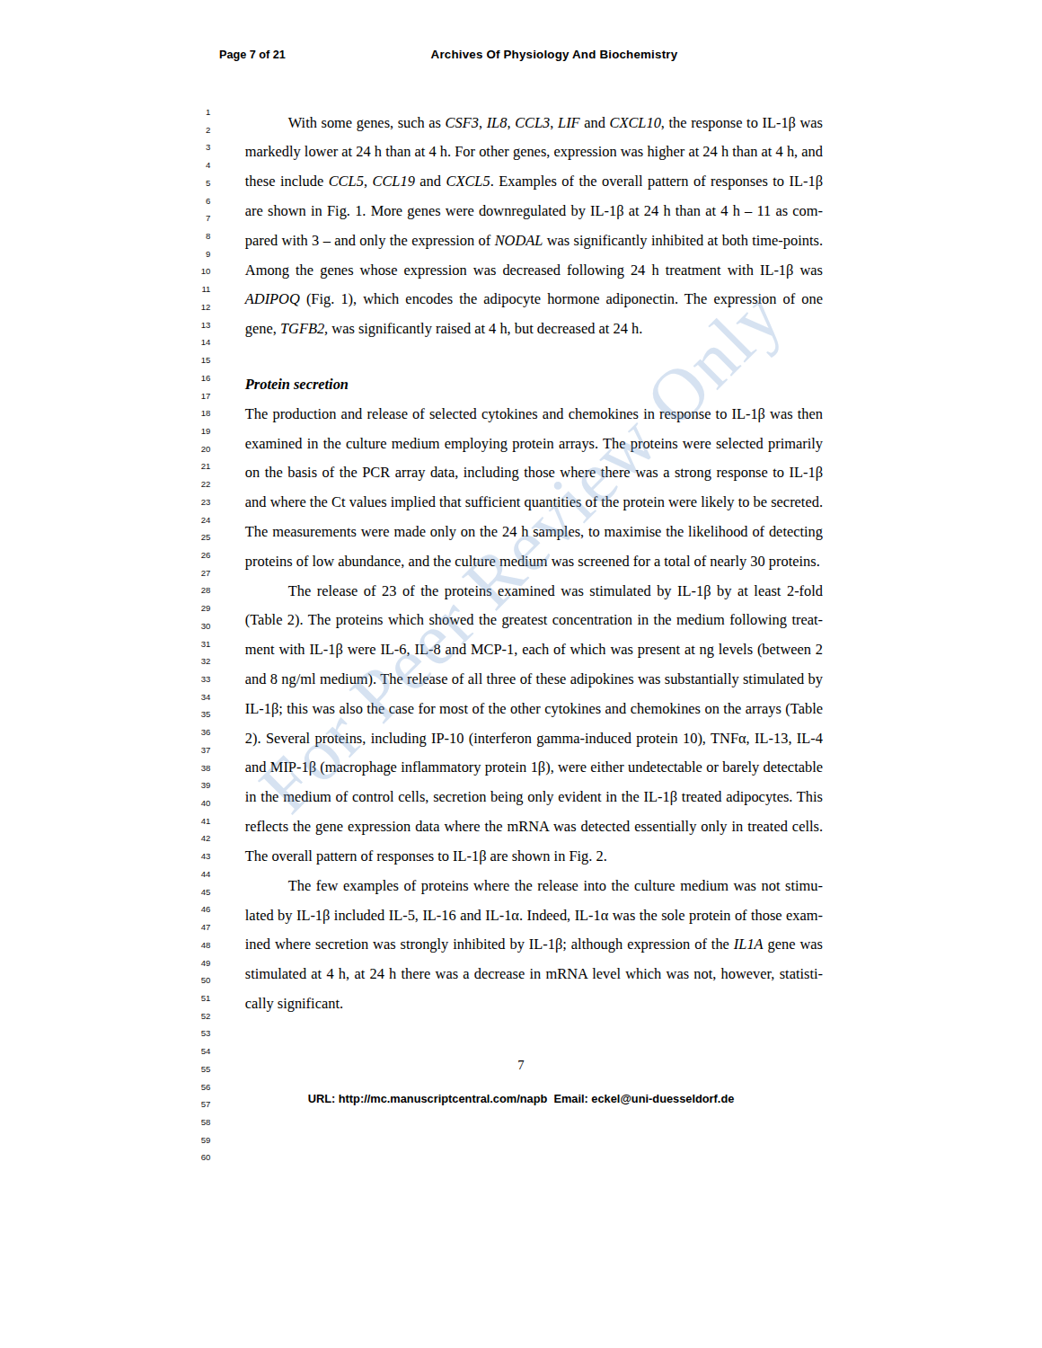Page 7 of 21
Archives Of Physiology And Biochemistry
1
2
3
4
5
6
7
8
9
10
11
12
13
14
15
16
17
18
19
20
21
22
23
24
25
26
27
28
29
30
31
32
33
34
35
36
37
38
39
40
41
42
43
44
45
46
47
48
49
50
51
52
53
54
55
56
57
58
59
60
For Peer Review Only
With some genes, such as CSF3, IL8, CCL3, LIF and CXCL10, the response to IL-1β was markedly lower at 24 h than at 4 h. For other genes, expression was higher at 24 h than at 4 h, and these include CCL5, CCL19 and CXCL5. Examples of the overall pattern of responses to IL-1β are shown in Fig. 1. More genes were downregulated by IL-1β at 24 h than at 4 h – 11 as compared with 3 – and only the expression of NODAL was significantly inhibited at both time-points. Among the genes whose expression was decreased following 24 h treatment with IL-1β was ADIPOQ (Fig. 1), which encodes the adipocyte hormone adiponectin. The expression of one gene, TGFB2, was significantly raised at 4 h, but decreased at 24 h.
Protein secretion
The production and release of selected cytokines and chemokines in response to IL-1β was then examined in the culture medium employing protein arrays. The proteins were selected primarily on the basis of the PCR array data, including those where there was a strong response to IL-1β and where the Ct values implied that sufficient quantities of the protein were likely to be secreted. The measurements were made only on the 24 h samples, to maximise the likelihood of detecting proteins of low abundance, and the culture medium was screened for a total of nearly 30 proteins.
The release of 23 of the proteins examined was stimulated by IL-1β by at least 2-fold (Table 2). The proteins which showed the greatest concentration in the medium following treatment with IL-1β were IL-6, IL-8 and MCP-1, each of which was present at ng levels (between 2 and 8 ng/ml medium). The release of all three of these adipokines was substantially stimulated by IL-1β; this was also the case for most of the other cytokines and chemokines on the arrays (Table 2). Several proteins, including IP-10 (interferon gamma-induced protein 10), TNFα, IL-13, IL-4 and MIP-1β (macrophage inflammatory protein 1β), were either undetectable or barely detectable in the medium of control cells, secretion being only evident in the IL-1β treated adipocytes. This reflects the gene expression data where the mRNA was detected essentially only in treated cells. The overall pattern of responses to IL-1β are shown in Fig. 2.
The few examples of proteins where the release into the culture medium was not stimulated by IL-1β included IL-5, IL-16 and IL-1α. Indeed, IL-1α was the sole protein of those examined where secretion was strongly inhibited by IL-1β; although expression of the IL1A gene was stimulated at 4 h, at 24 h there was a decrease in mRNA level which was not, however, statistically significant.
7
URL: http://mc.manuscriptcentral.com/napb Email: eckel@uni-duesseldorf.de